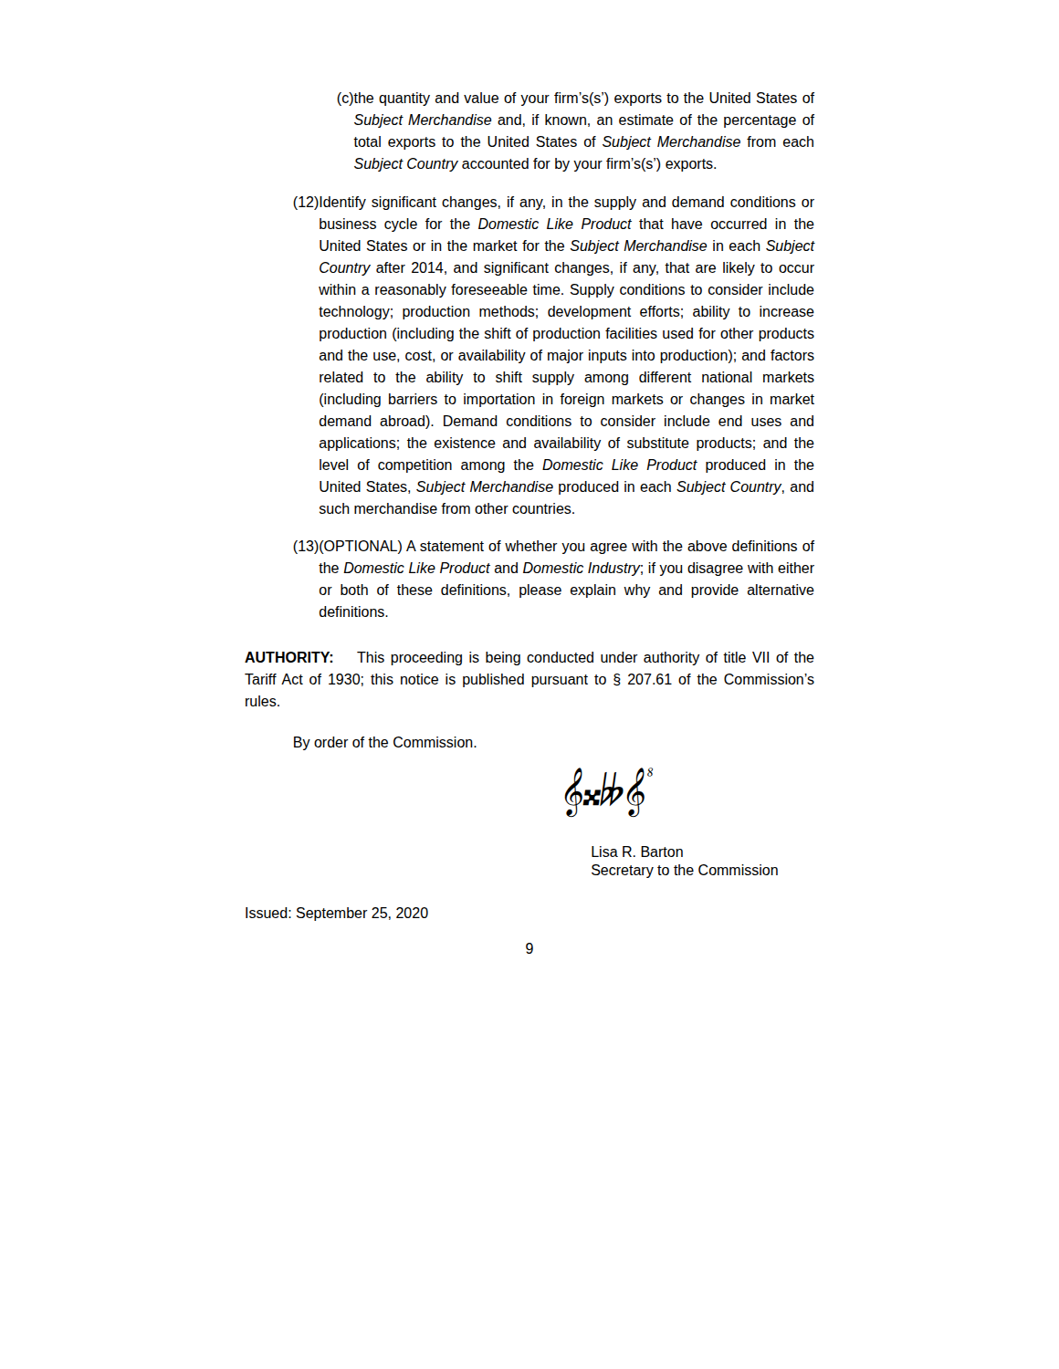(c)
the quantity and value of your firm’s(s’) exports to the United States of Subject Merchandise and, if known, an estimate of the percentage of total exports to the United States of Subject Merchandise from each Subject Country accounted for by your firm’s(s’) exports.
(12)
Identify significant changes, if any, in the supply and demand conditions or business cycle for the Domestic Like Product that have occurred in the United States or in the market for the Subject Merchandise in each Subject Country after 2014, and significant changes, if any, that are likely to occur within a reasonably foreseeable time. Supply conditions to consider include technology; production methods; development efforts; ability to increase production (including the shift of production facilities used for other products and the use, cost, or availability of major inputs into production); and factors related to the ability to shift supply among different national markets (including barriers to importation in foreign markets or changes in market demand abroad). Demand conditions to consider include end uses and applications; the existence and availability of substitute products; and the level of competition among the Domestic Like Product produced in the United States, Subject Merchandise produced in each Subject Country, and such merchandise from other countries.
(13)
(OPTIONAL) A statement of whether you agree with the above definitions of the Domestic Like Product and Domestic Industry; if you disagree with either or both of these definitions, please explain why and provide alternative definitions.
AUTHORITY: This proceeding is being conducted under authority of title VII of the Tariff Act of 1930; this notice is published pursuant to § 207.61 of the Commission’s rules.
By order of the Commission.
𝄞𝄪𝄫𝄟
Lisa R. Barton
Secretary to the Commission
Issued: September 25, 2020
9